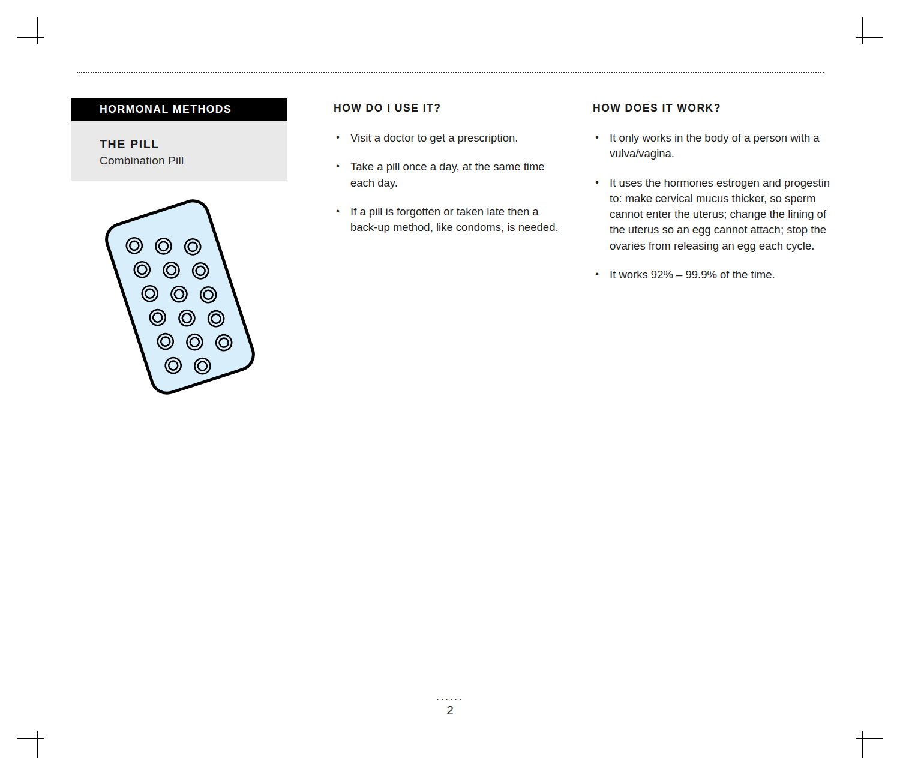Hormonal Methods
The Pill
Combination Pill
How do I use it?
Visit a doctor to get a prescription.
Take a pill once a day, at the same time each day.
If a pill is forgotten or taken late then a back-up method, like condoms, is needed.
How does it work?
It only works in the body of a person with a vulva/vagina.
It uses the hormones estrogen and progestin to: make cervical mucus thicker, so sperm cannot enter the uterus; change the lining of the uterus so an egg cannot attach; stop the ovaries from releasing an egg each cycle.
It works 92% – 99.9% of the time.
......
2